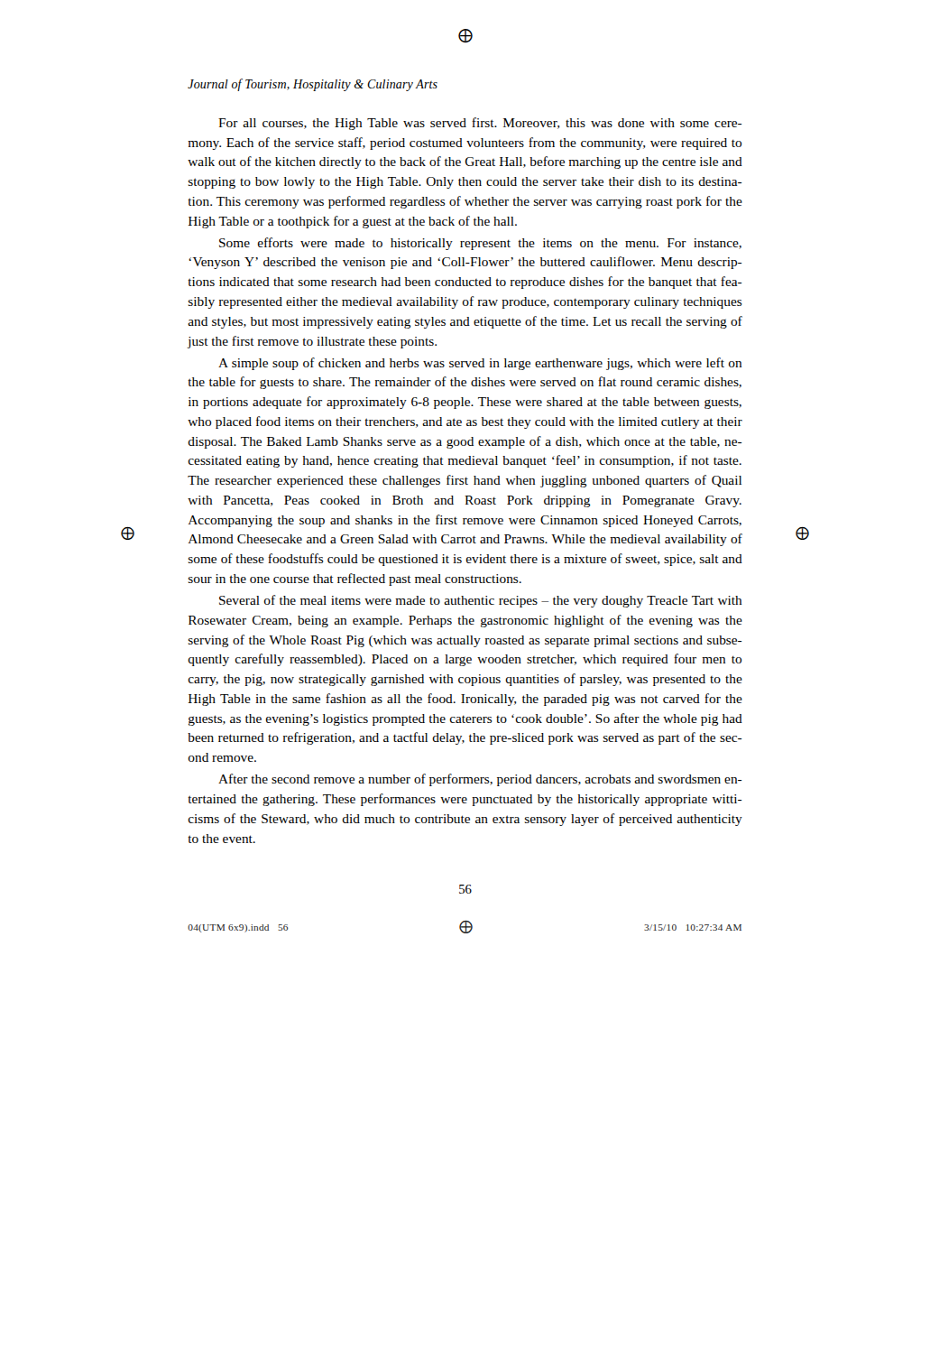⨁
⨁
⨁
Journal of Tourism, Hospitality & Culinary Arts
For all courses, the High Table was served first. Moreover, this was done with some ceremony. Each of the service staff, period costumed volunteers from the community, were required to walk out of the kitchen directly to the back of the Great Hall, before marching up the centre isle and stopping to bow lowly to the High Table. Only then could the server take their dish to its destination. This ceremony was performed regardless of whether the server was carrying roast pork for the High Table or a toothpick for a guest at the back of the hall.
Some efforts were made to historically represent the items on the menu. For instance, ‘Venyson Y’ described the venison pie and ‘Coll-Flower’ the buttered cauliflower. Menu descriptions indicated that some research had been conducted to reproduce dishes for the banquet that feasibly represented either the medieval availability of raw produce, contemporary culinary techniques and styles, but most impressively eating styles and etiquette of the time. Let us recall the serving of just the first remove to illustrate these points.
A simple soup of chicken and herbs was served in large earthenware jugs, which were left on the table for guests to share. The remainder of the dishes were served on flat round ceramic dishes, in portions adequate for approximately 6-8 people. These were shared at the table between guests, who placed food items on their trenchers, and ate as best they could with the limited cutlery at their disposal. The Baked Lamb Shanks serve as a good example of a dish, which once at the table, necessitated eating by hand, hence creating that medieval banquet ‘feel’ in consumption, if not taste. The researcher experienced these challenges first hand when juggling unboned quarters of Quail with Pancetta, Peas cooked in Broth and Roast Pork dripping in Pomegranate Gravy. Accompanying the soup and shanks in the first remove were Cinnamon spiced Honeyed Carrots, Almond Cheesecake and a Green Salad with Carrot and Prawns. While the medieval availability of some of these foodstuffs could be questioned it is evident there is a mixture of sweet, spice, salt and sour in the one course that reflected past meal constructions.
Several of the meal items were made to authentic recipes – the very doughy Treacle Tart with Rosewater Cream, being an example. Perhaps the gastronomic highlight of the evening was the serving of the Whole Roast Pig (which was actually roasted as separate primal sections and subsequently carefully reassembled). Placed on a large wooden stretcher, which required four men to carry, the pig, now strategically garnished with copious quantities of parsley, was presented to the High Table in the same fashion as all the food. Ironically, the paraded pig was not carved for the guests, as the evening’s logistics prompted the caterers to ‘cook double’. So after the whole pig had been returned to refrigeration, and a tactful delay, the pre-sliced pork was served as part of the second remove.
After the second remove a number of performers, period dancers, acrobats and swordsmen entertained the gathering. These performances were punctuated by the historically appropriate witticisms of the Steward, who did much to contribute an extra sensory layer of perceived authenticity to the event.
56
04(UTM 6x9).indd 56 ⨁ 3/15/10 10:27:34 AM